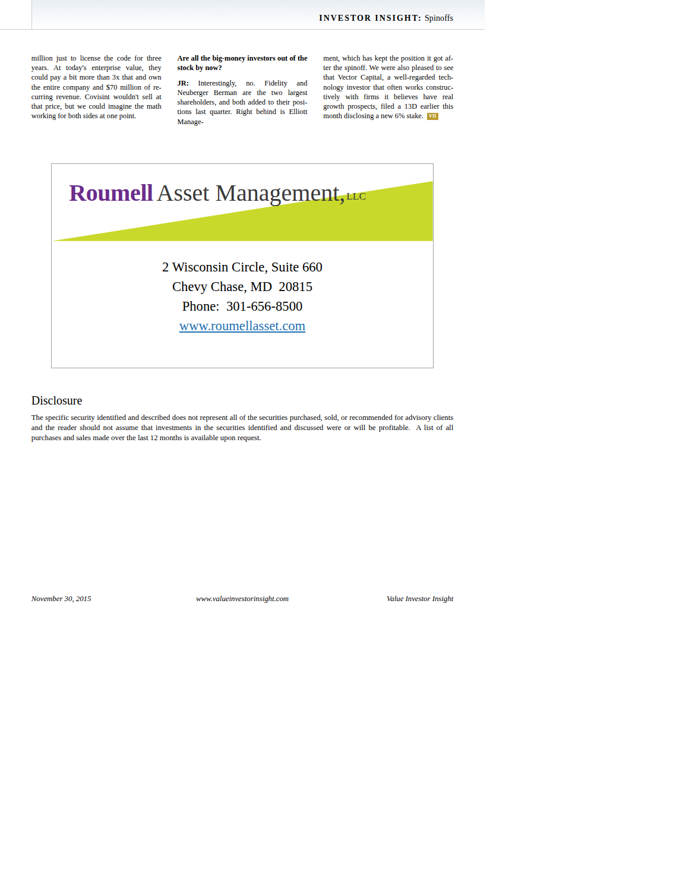INVESTOR INSIGHT: Spinoffs
million just to license the code for three years. At today's enterprise value, they could pay a bit more than 3x that and own the entire company and $70 million of recurring revenue. Covisint wouldn't sell at that price, but we could imagine the math working for both sides at one point.
Are all the big-money investors out of the stock by now?
JR: Interestingly, no. Fidelity and Neuberger Berman are the two largest shareholders, and both added to their positions last quarter. Right behind is Elliott Manage-
ment, which has kept the position it got after the spinoff. We were also pleased to see that Vector Capital, a well-regarded technology investor that often works constructively with firms it believes have real growth prospects, filed a 13D earlier this month disclosing a new 6% stake. VII
Roumell Asset Management, LLC
2 Wisconsin Circle, Suite 660
Chevy Chase, MD 20815
Phone: 301-656-8500
www.roumellasset.com
Disclosure
The specific security identified and described does not represent all of the securities purchased, sold, or recommended for advisory clients and the reader should not assume that investments in the securities identified and discussed were or will be profitable. A list of all purchases and sales made over the last 12 months is available upon request.
November 30, 2015
www.valueinvestorinsight.com
Value Investor Insight